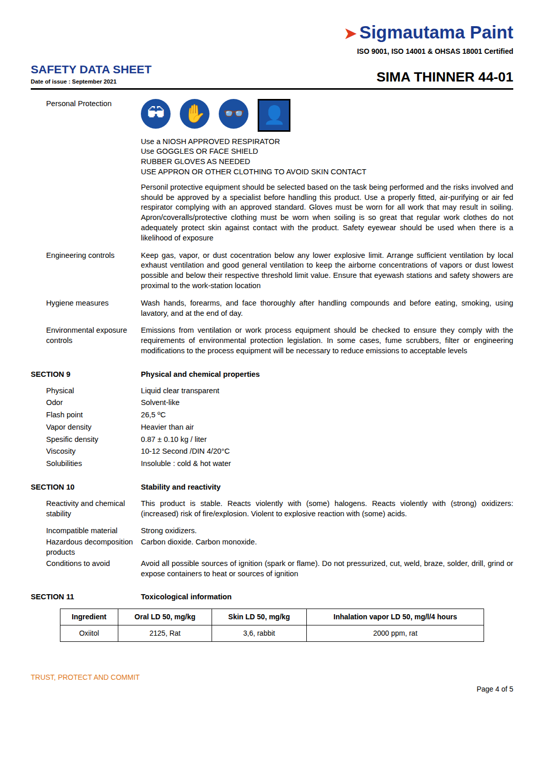➤Sigma utama Paint
ISO 9001, ISO 14001 & OHSAS 18001 Certified
SAFETY DATA SHEET
Date of issue : September 2021
SIMA THINNER 44-01
Personal Protection
🕶
✋
👓
👤
Use a NIOSH APPROVED RESPIRATOR
Use GOGGLES OR FACE SHIELD
RUBBER GLOVES AS NEEDED
USE APPRON OR OTHER CLOTHING TO AVOID SKIN CONTACT
Personil protective equipment should be selected based on the task being performed and the risks involved and should be approved by a specialist before handling this product. Use a properly fitted, air-purifying or air fed respirator complying with an approved standard. Gloves must be worn for all work that may result in soiling. Apron/coveralls/protective clothing must be worn when soiling is so great that regular work clothes do not adequately protect skin against contact with the product. Safety eyewear should be used when there is a likelihood of exposure
Engineering controls
Keep gas, vapor, or dust cocentration below any lower explosive limit. Arrange sufficient ventilation by local exhaust ventilation and good general ventilation to keep the airborne concentrations of vapors or dust lowest possible and below their respective threshold limit value. Ensure that eyewash stations and safety showers are proximal to the work-station location
Hygiene measures
Wash hands, forearms, and face thoroughly after handling compounds and before eating, smoking, using lavatory, and at the end of day.
Environmental exposure controls
Emissions from ventilation or work process equipment should be checked to ensure they comply with the requirements of environmental protection legislation. In some cases, fume scrubbers, filter or engineering modifications to the process equipment will be necessary to reduce emissions to acceptable levels
SECTION 9
Physical and chemical properties
Physical
Liquid clear transparent
Odor
Solvent-like
Flash point
26,5 ºC
Vapor density
Heavier than air
Spesific density
0.87 ± 0.10 kg / liter
Viscosity
10-12 Second /DIN 4/20°C
Solubilities
Insoluble : cold & hot water
SECTION 10
Stability and reactivity
Reactivity and chemical stability
This product is stable. Reacts violently with (some) halogens. Reacts violently with (strong) oxidizers: (increased) risk of fire/explosion. Violent to explosive reaction with (some) acids.
Incompatible material
Strong oxidizers.
Hazardous decomposition products
Carbon dioxide. Carbon monoxide.
Conditions to avoid
Avoid all possible sources of ignition (spark or flame). Do not pressurized, cut, weld, braze, solder, drill, grind or expose containers to heat or sources of ignition
SECTION 11
Toxicological information
| Ingredient | Oral LD 50, mg/kg | Skin LD 50, mg/kg | Inhalation vapor LD 50, mg/l/4 hours |
| --- | --- | --- | --- |
| Oxiitol | 2125, Rat | 3,6, rabbit | 2000 ppm, rat |
TRUST, PROTECT AND COMMIT
Page 4 of 5